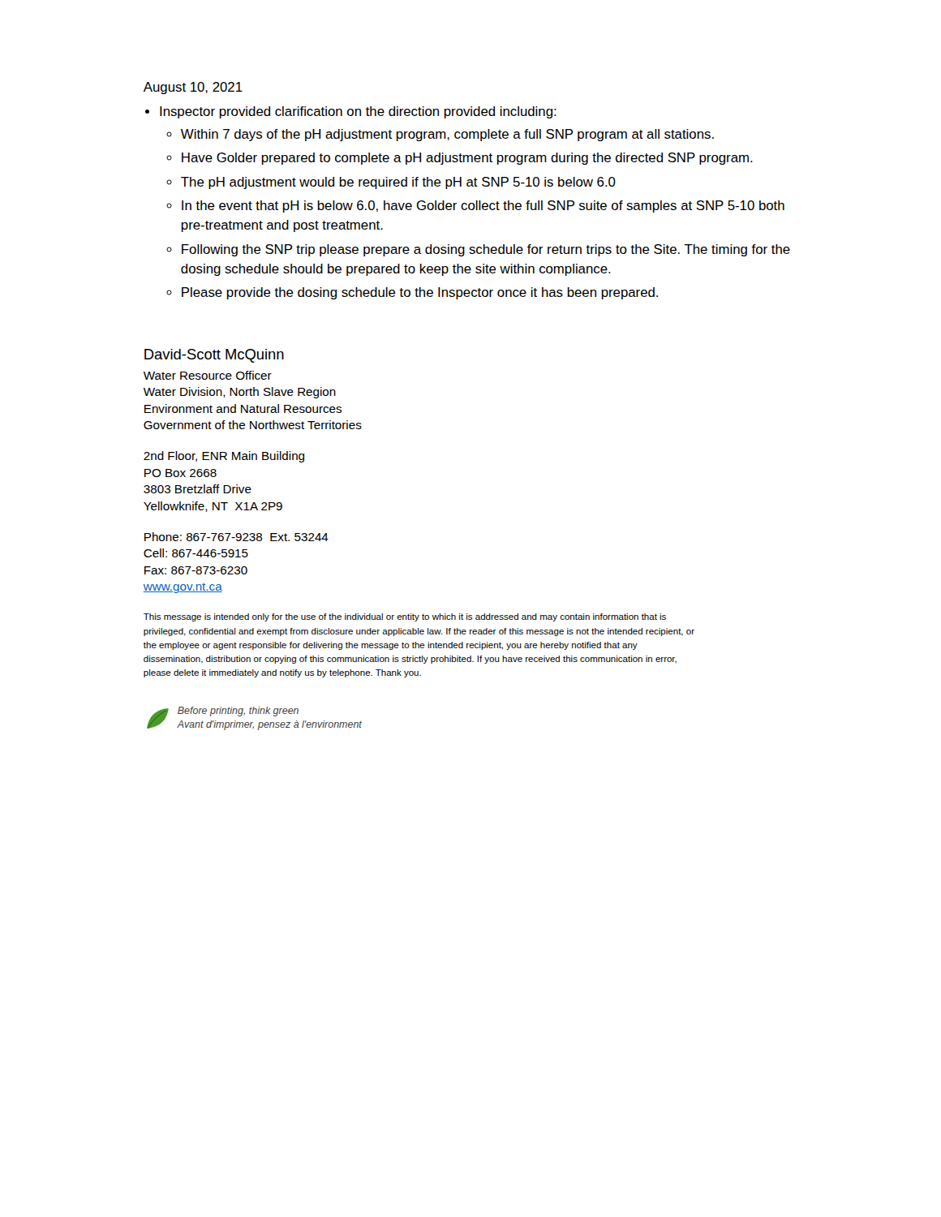August 10, 2021
Inspector provided clarification on the direction provided including:
Within 7 days of the pH adjustment program, complete a full SNP program at all stations.
Have Golder prepared to complete a pH adjustment program during the directed SNP program.
The pH adjustment would be required if the pH at SNP 5-10 is below 6.0
In the event that pH is below 6.0, have Golder collect the full SNP suite of samples at SNP 5-10 both pre-treatment and post treatment.
Following the SNP trip please prepare a dosing schedule for return trips to the Site. The timing for the dosing schedule should be prepared to keep the site within compliance.
Please provide the dosing schedule to the Inspector once it has been prepared.
David-Scott McQuinn
Water Resource Officer
Water Division, North Slave Region
Environment and Natural Resources
Government of the Northwest Territories
2nd Floor, ENR Main Building
PO Box 2668
3803 Bretzlaff Drive
Yellowknife, NT X1A 2P9
Phone: 867-767-9238 Ext. 53244
Cell: 867-446-5915
Fax: 867-873-6230
www.gov.nt.ca
This message is intended only for the use of the individual or entity to which it is addressed and may contain information that is privileged, confidential and exempt from disclosure under applicable law. If the reader of this message is not the intended recipient, or the employee or agent responsible for delivering the message to the intended recipient, you are hereby notified that any dissemination, distribution or copying of this communication is strictly prohibited. If you have received this communication in error, please delete it immediately and notify us by telephone. Thank you.
Before printing, think green
Avant d'imprimer, pensez à l'environment